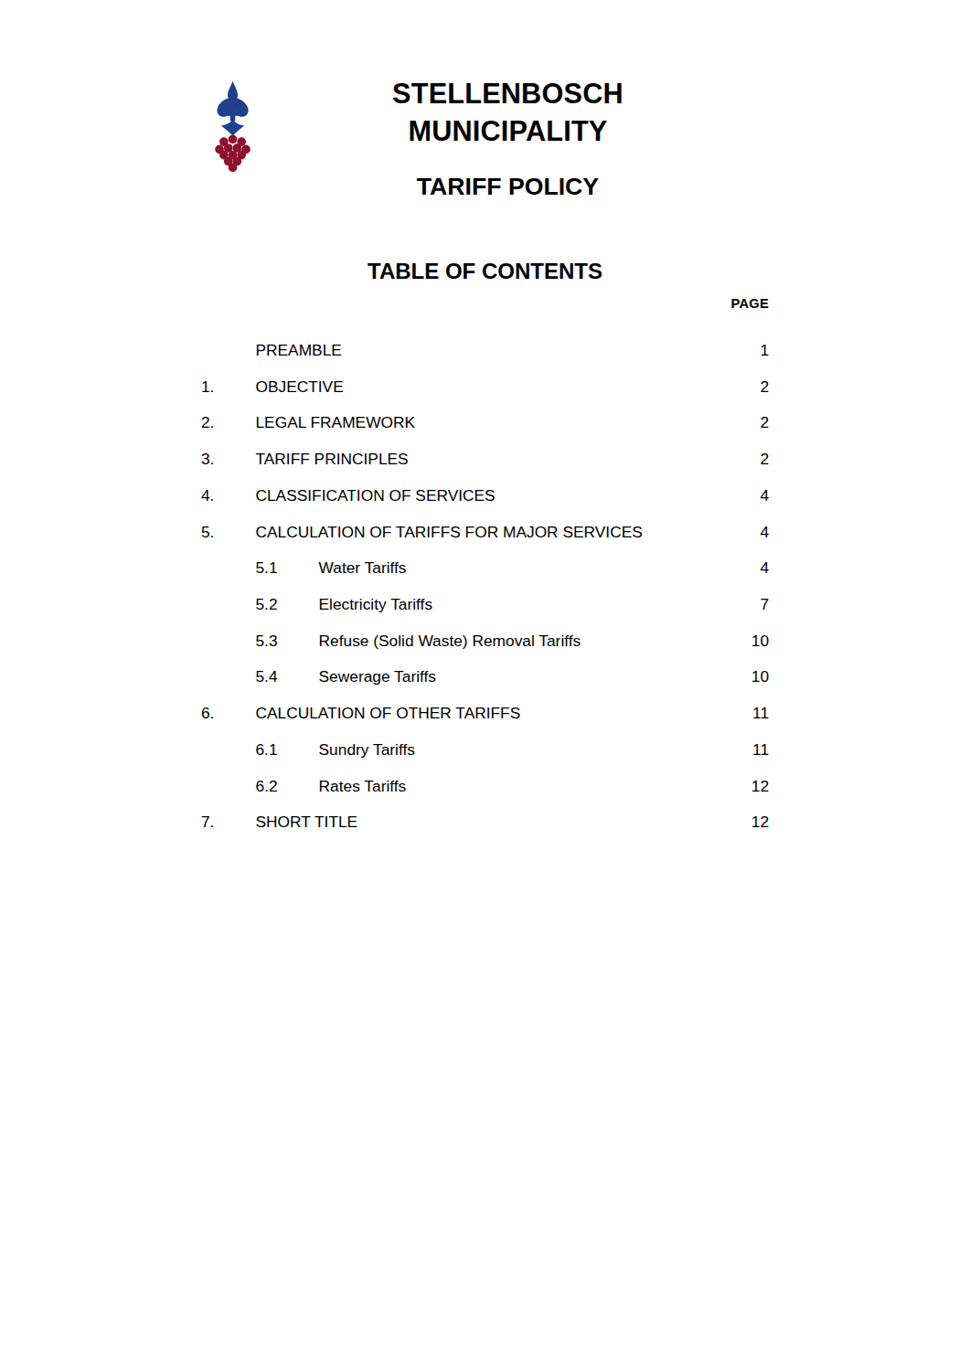STELLENBOSCH MUNICIPALITY
TARIFF POLICY
TABLE OF CONTENTS
PAGE
| | PREAMBLE | 1 |
| 1. | OBJECTIVE | 2 |
| 2. | LEGAL FRAMEWORK | 2 |
| 3. | TARIFF PRINCIPLES | 2 |
| 4. | CLASSIFICATION OF SERVICES | 4 |
| 5. | CALCULATION OF TARIFFS FOR MAJOR SERVICES | 4 |
| | / 5.1 / Water Tariffs / | 4 |
| | / 5.2 / Electricity Tariffs / | 7 |
| | / 5.3 / Refuse (Solid Waste) Removal Tariffs / | 10 |
| | / 5.4 / Sewerage Tariffs / | 10 |
| 6. | CALCULATION OF OTHER TARIFFS | 11 |
| | / 6.1 / Sundry Tariffs / | 11 |
| | / 6.2 / Rates Tariffs / | 12 |
| 7. | SHORT TITLE | 12 |